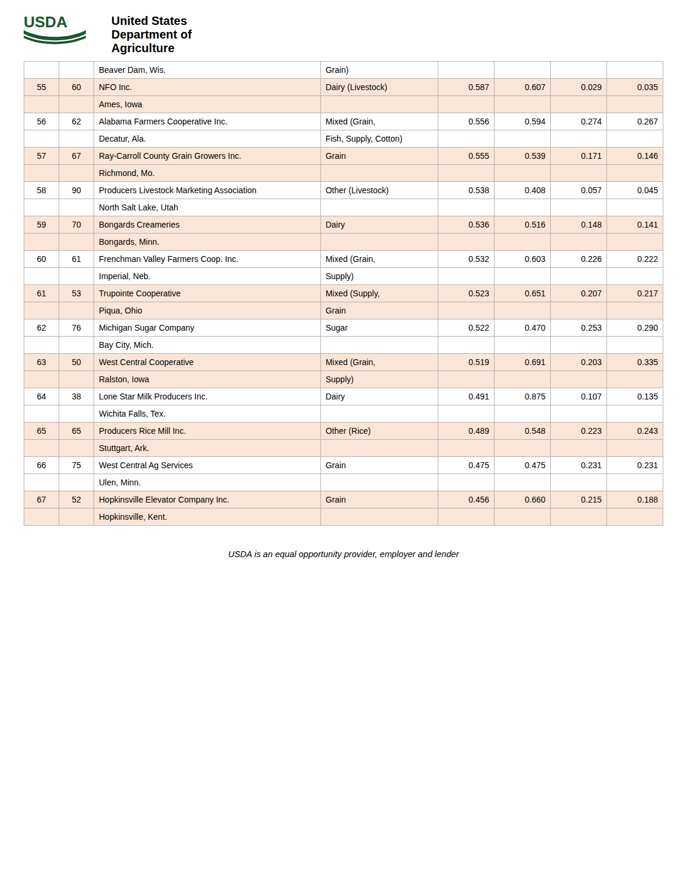USDA
United States
Department of
Agriculture
| | | Beaver Dam, Wis. | Grain) | | | | |
| 55 | 60 | NFO Inc. | Dairy (Livestock) | 0.587 | 0.607 | 0.029 | 0.035 |
| | | Ames, Iowa | | | | | |
| 56 | 62 | Alabama Farmers Cooperative Inc. | Mixed (Grain, | 0.556 | 0.594 | 0.274 | 0.267 |
| | | Decatur, Ala. | Fish, Supply, Cotton) | | | | |
| 57 | 67 | Ray-Carroll County Grain Growers Inc. | Grain | 0.555 | 0.539 | 0.171 | 0.146 |
| | | Richmond, Mo. | | | | | |
| 58 | 90 | Producers Livestock Marketing Association | Other (Livestock) | 0.538 | 0.408 | 0.057 | 0.045 |
| | | North Salt Lake, Utah | | | | | |
| 59 | 70 | Bongards Creameries | Dairy | 0.536 | 0.516 | 0.148 | 0.141 |
| | | Bongards, Minn. | | | | | |
| 60 | 61 | Frenchman Valley Farmers Coop. Inc. | Mixed (Grain, | 0.532 | 0.603 | 0.226 | 0.222 |
| | | Imperial, Neb. | Supply) | | | | |
| 61 | 53 | Trupointe Cooperative | Mixed (Supply, | 0.523 | 0.651 | 0.207 | 0.217 |
| | | Piqua, Ohio | Grain | | | | |
| 62 | 76 | Michigan Sugar Company | Sugar | 0.522 | 0.470 | 0.253 | 0.290 |
| | | Bay City, Mich. | | | | | |
| 63 | 50 | West Central Cooperative | Mixed (Grain, | 0.519 | 0.691 | 0.203 | 0.335 |
| | | Ralston, Iowa | Supply) | | | | |
| 64 | 38 | Lone Star Milk Producers Inc. | Dairy | 0.491 | 0.875 | 0.107 | 0.135 |
| | | Wichita Falls, Tex. | | | | | |
| 65 | 65 | Producers Rice Mill Inc. | Other (Rice) | 0.489 | 0.548 | 0.223 | 0.243 |
| | | Stuttgart, Ark. | | | | | |
| 66 | 75 | West Central Ag Services | Grain | 0.475 | 0.475 | 0.231 | 0.231 |
| | | Ulen, Minn. | | | | | |
| 67 | 52 | Hopkinsville Elevator Company Inc. | Grain | 0.456 | 0.660 | 0.215 | 0.188 |
| | | Hopkinsville, Kent. | | | | | |
USDA is an equal opportunity provider, employer and lender